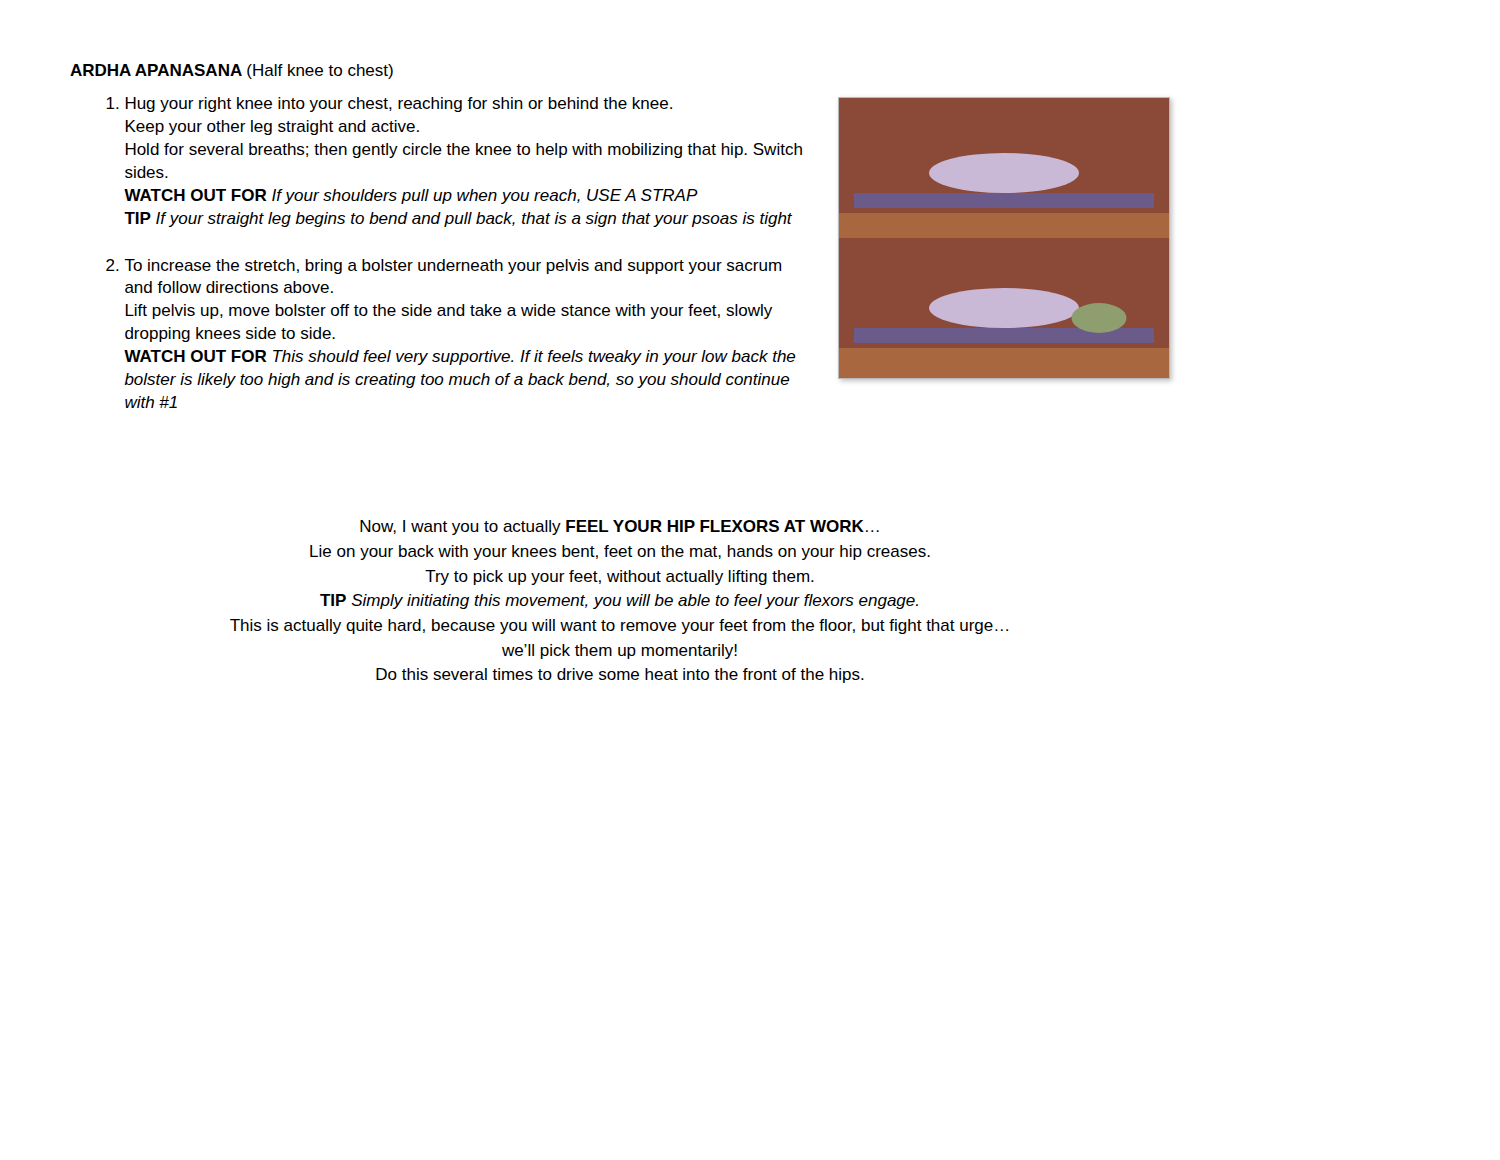ARDHA APANASANA (Half knee to chest)
Ardha Apanasana demonstrated with and without a bolster under the pelvis.
Hug your right knee into your chest, reaching for shin or behind the knee.
Keep your other leg straight and active.
Hold for several breaths; then gently circle the knee to help with mobilizing that hip. Switch sides.
WATCH OUT FOR If your shoulders pull up when you reach, USE A STRAP TIP If your straight leg begins to bend and pull back, that is a sign that your psoas is tight
To increase the stretch, bring a bolster underneath your pelvis and support your sacrum and follow directions above.
Lift pelvis up, move bolster off to the side and take a wide stance with your feet, slowly dropping knees side to side.
WATCH OUT FOR This should feel very supportive. If it feels tweaky in your low back the bolster is likely too high and is creating too much of a back bend, so you should continue with #1
Now, I want you to actually FEEL YOUR HIP FLEXORS AT WORK…
Lie on your back with your knees bent, feet on the mat, hands on your hip creases.
Try to pick up your feet, without actually lifting them.
TIP Simply initiating this movement, you will be able to feel your flexors engage.
This is actually quite hard, because you will want to remove your feet from the floor, but fight that urge…
we’ll pick them up momentarily!
Do this several times to drive some heat into the front of the hips.